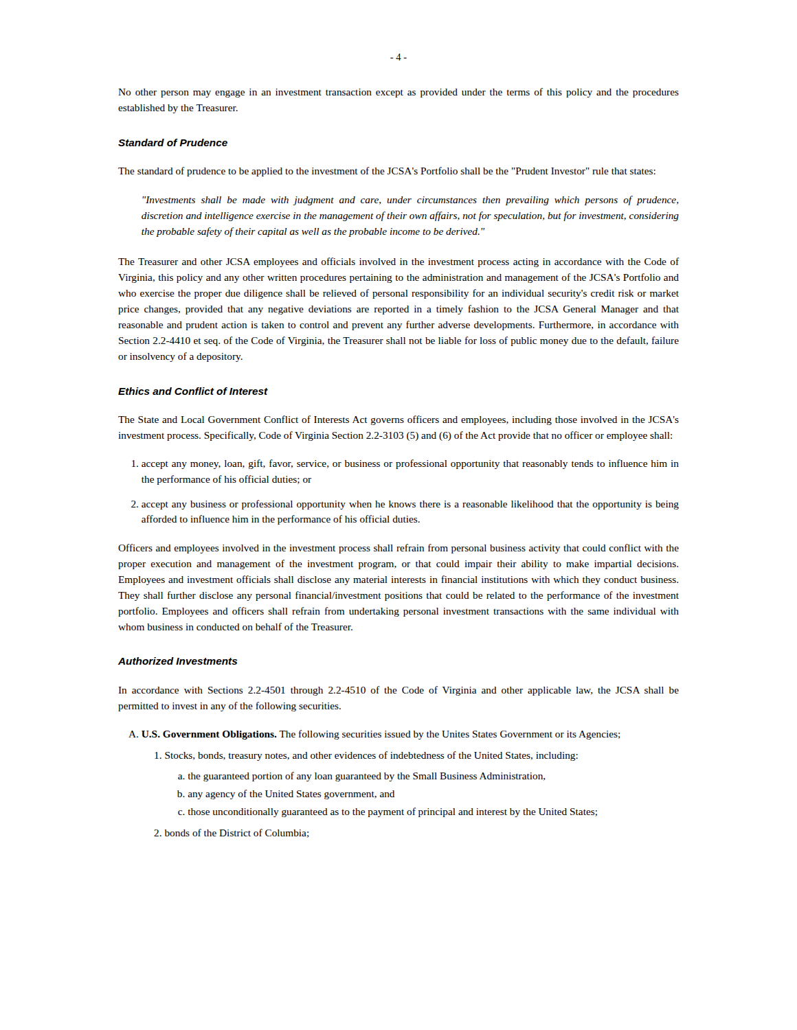- 4 -
No other person may engage in an investment transaction except as provided under the terms of this policy and the procedures established by the Treasurer.
Standard of Prudence
The standard of prudence to be applied to the investment of the JCSA's Portfolio shall be the "Prudent Investor" rule that states:
"Investments shall be made with judgment and care, under circumstances then prevailing which persons of prudence, discretion and intelligence exercise in the management of their own affairs, not for speculation, but for investment, considering the probable safety of their capital as well as the probable income to be derived."
The Treasurer and other JCSA employees and officials involved in the investment process acting in accordance with the Code of Virginia, this policy and any other written procedures pertaining to the administration and management of the JCSA's Portfolio and who exercise the proper due diligence shall be relieved of personal responsibility for an individual security's credit risk or market price changes, provided that any negative deviations are reported in a timely fashion to the JCSA General Manager and that reasonable and prudent action is taken to control and prevent any further adverse developments. Furthermore, in accordance with Section 2.2-4410 et seq. of the Code of Virginia, the Treasurer shall not be liable for loss of public money due to the default, failure or insolvency of a depository.
Ethics and Conflict of Interest
The State and Local Government Conflict of Interests Act governs officers and employees, including those involved in the JCSA's investment process. Specifically, Code of Virginia Section 2.2-3103 (5) and (6) of the Act provide that no officer or employee shall:
accept any money, loan, gift, favor, service, or business or professional opportunity that reasonably tends to influence him in the performance of his official duties; or
accept any business or professional opportunity when he knows there is a reasonable likelihood that the opportunity is being afforded to influence him in the performance of his official duties.
Officers and employees involved in the investment process shall refrain from personal business activity that could conflict with the proper execution and management of the investment program, or that could impair their ability to make impartial decisions. Employees and investment officials shall disclose any material interests in financial institutions with which they conduct business. They shall further disclose any personal financial/investment positions that could be related to the performance of the investment portfolio. Employees and officers shall refrain from undertaking personal investment transactions with the same individual with whom business in conducted on behalf of the Treasurer.
Authorized Investments
In accordance with Sections 2.2-4501 through 2.2-4510 of the Code of Virginia and other applicable law, the JCSA shall be permitted to invest in any of the following securities.
U.S. Government Obligations. The following securities issued by the Unites States Government or its Agencies;
Stocks, bonds, treasury notes, and other evidences of indebtedness of the United States, including:
the guaranteed portion of any loan guaranteed by the Small Business Administration,
any agency of the United States government, and
those unconditionally guaranteed as to the payment of principal and interest by the United States;
bonds of the District of Columbia;